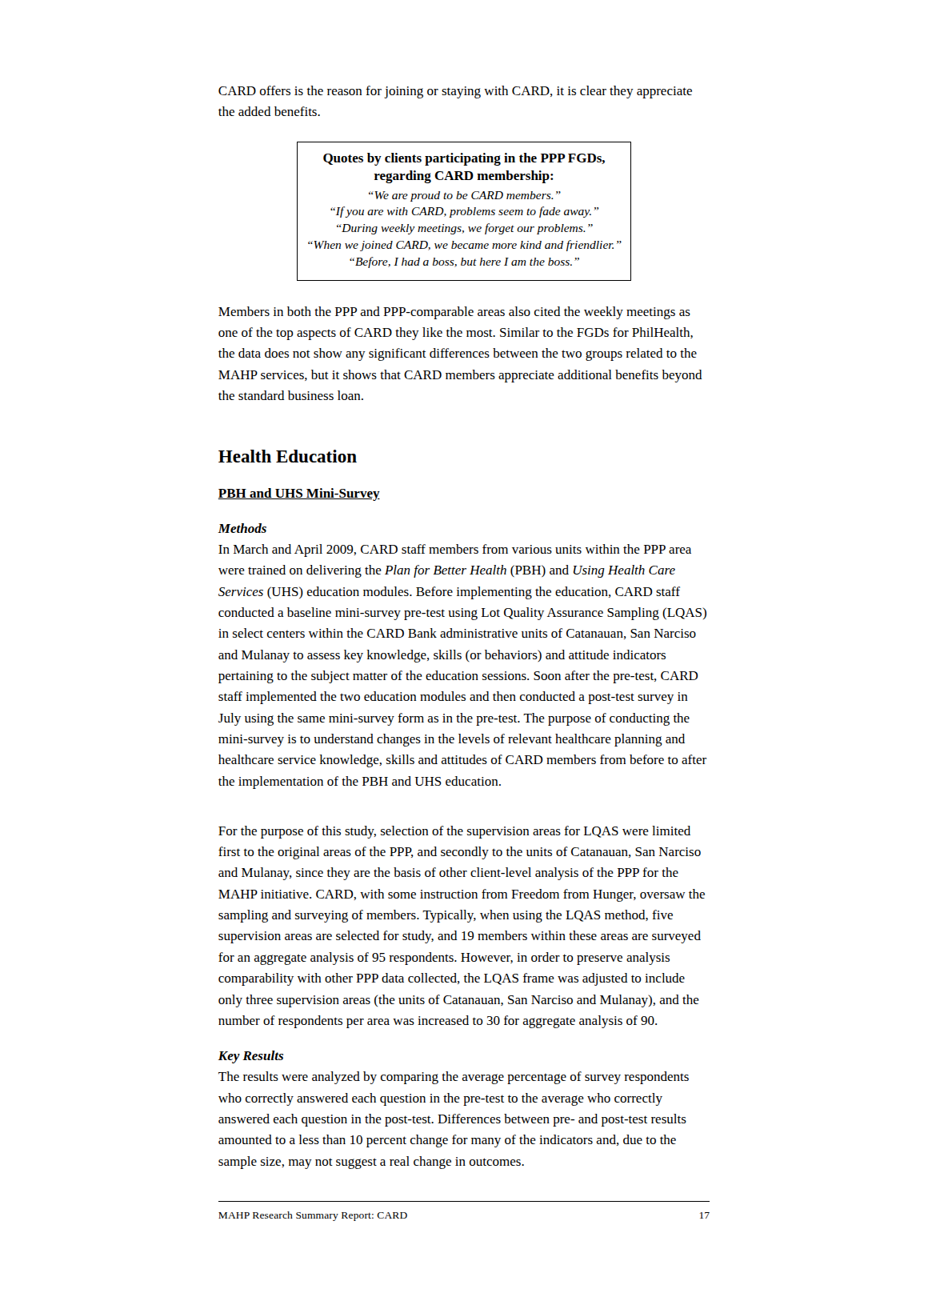CARD offers is the reason for joining or staying with CARD, it is clear they appreciate the added benefits.
Quotes by clients participating in the PPP FGDs, regarding CARD membership:
“We are proud to be CARD members.”
“If you are with CARD, problems seem to fade away.”
“During weekly meetings, we forget our problems.”
“When we joined CARD, we became more kind and friendlier.”
“Before, I had a boss, but here I am the boss.”
Members in both the PPP and PPP-comparable areas also cited the weekly meetings as one of the top aspects of CARD they like the most. Similar to the FGDs for PhilHealth, the data does not show any significant differences between the two groups related to the MAHP services, but it shows that CARD members appreciate additional benefits beyond the standard business loan.
Health Education
PBH and UHS Mini-Survey
Methods
In March and April 2009, CARD staff members from various units within the PPP area were trained on delivering the Plan for Better Health (PBH) and Using Health Care Services (UHS) education modules. Before implementing the education, CARD staff conducted a baseline mini-survey pre-test using Lot Quality Assurance Sampling (LQAS) in select centers within the CARD Bank administrative units of Catanauan, San Narciso and Mulanay to assess key knowledge, skills (or behaviors) and attitude indicators pertaining to the subject matter of the education sessions. Soon after the pre-test, CARD staff implemented the two education modules and then conducted a post-test survey in July using the same mini-survey form as in the pre-test. The purpose of conducting the mini-survey is to understand changes in the levels of relevant healthcare planning and healthcare service knowledge, skills and attitudes of CARD members from before to after the implementation of the PBH and UHS education.
For the purpose of this study, selection of the supervision areas for LQAS were limited first to the original areas of the PPP, and secondly to the units of Catanauan, San Narciso and Mulanay, since they are the basis of other client-level analysis of the PPP for the MAHP initiative. CARD, with some instruction from Freedom from Hunger, oversaw the sampling and surveying of members. Typically, when using the LQAS method, five supervision areas are selected for study, and 19 members within these areas are surveyed for an aggregate analysis of 95 respondents. However, in order to preserve analysis comparability with other PPP data collected, the LQAS frame was adjusted to include only three supervision areas (the units of Catanauan, San Narciso and Mulanay), and the number of respondents per area was increased to 30 for aggregate analysis of 90.
Key Results
The results were analyzed by comparing the average percentage of survey respondents who correctly answered each question in the pre-test to the average who correctly answered each question in the post-test. Differences between pre- and post-test results amounted to a less than 10 percent change for many of the indicators and, due to the sample size, may not suggest a real change in outcomes.
MAHP Research Summary Report: CARD 17